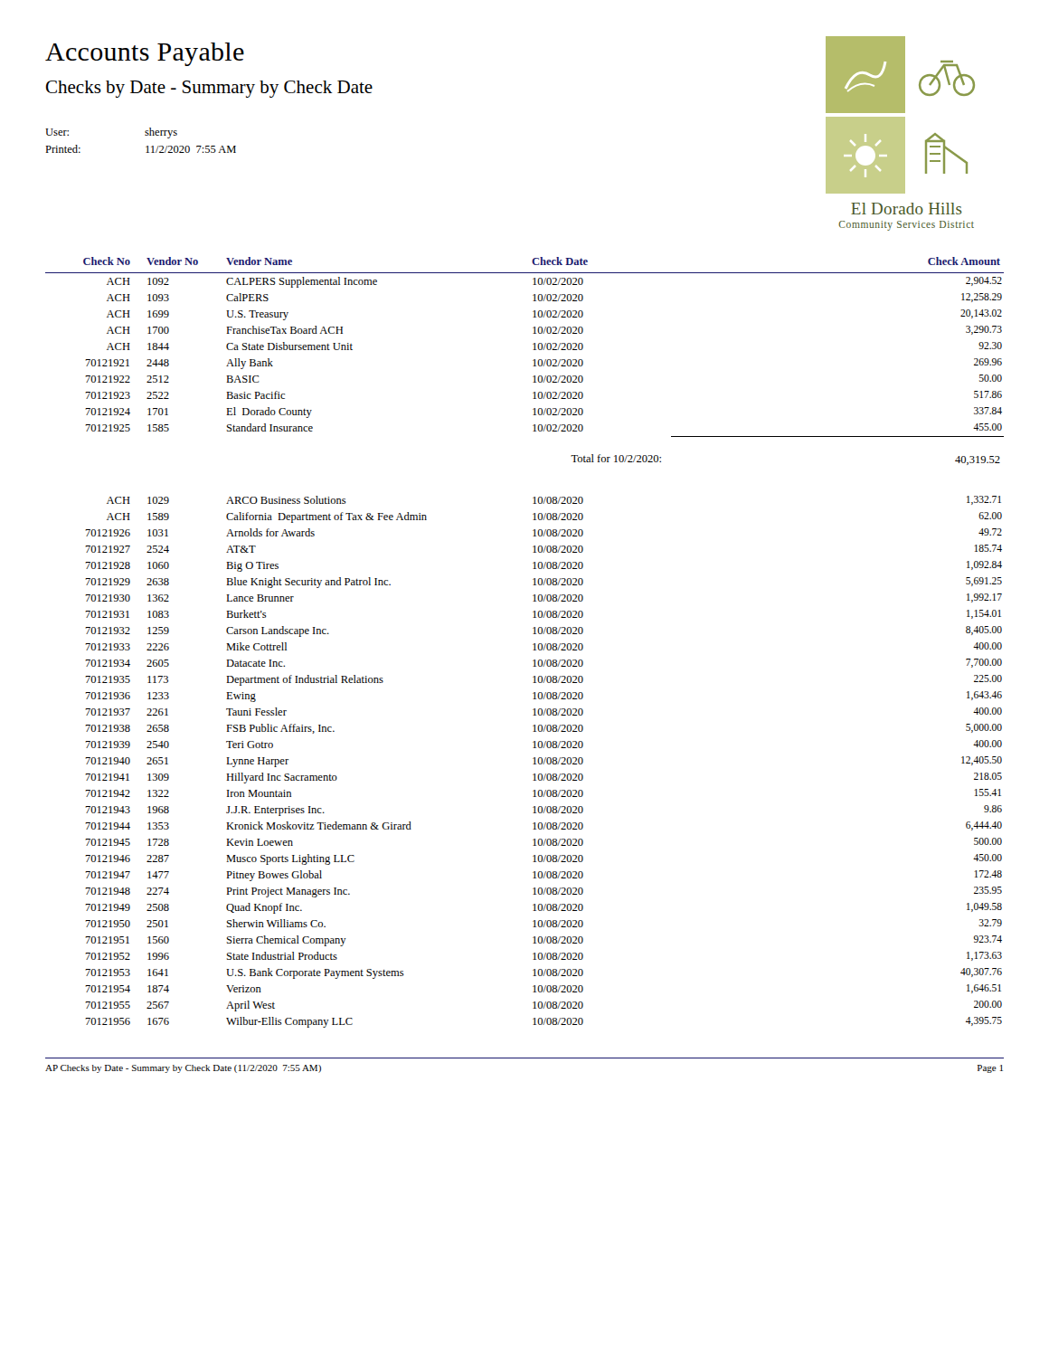Accounts Payable
Checks by Date - Summary by Check Date
User:
sherrys
Printed:
11/2/2020 7:55 AM
El Dorado Hills
Community Services District
| Check No | Vendor No | Vendor Name | Check Date | Check Amount |
| --- | --- | --- | --- | --- |
| ACH | 1092 | CALPERS Supplemental Income | 10/02/2020 | 2,904.52 |
| ACH | 1093 | CalPERS | 10/02/2020 | 12,258.29 |
| ACH | 1699 | U.S. Treasury | 10/02/2020 | 20,143.02 |
| ACH | 1700 | FranchiseTax Board ACH | 10/02/2020 | 3,290.73 |
| ACH | 1844 | Ca State Disbursement Unit | 10/02/2020 | 92.30 |
| 70121921 | 2448 | Ally Bank | 10/02/2020 | 269.96 |
| 70121922 | 2512 | BASIC | 10/02/2020 | 50.00 |
| 70121923 | 2522 | Basic Pacific | 10/02/2020 | 517.86 |
| 70121924 | 1701 | El Dorado County | 10/02/2020 | 337.84 |
| 70121925 | 1585 | Standard Insurance | 10/02/2020 | 455.00 |
| | Total for 10/2/2020: | 40,319.52 |
| ACH | 1029 | ARCO Business Solutions | 10/08/2020 | 1,332.71 |
| ACH | 1589 | California Department of Tax & Fee Admin | 10/08/2020 | 62.00 |
| 70121926 | 1031 | Arnolds for Awards | 10/08/2020 | 49.72 |
| 70121927 | 2524 | AT&T | 10/08/2020 | 185.74 |
| 70121928 | 1060 | Big O Tires | 10/08/2020 | 1,092.84 |
| 70121929 | 2638 | Blue Knight Security and Patrol Inc. | 10/08/2020 | 5,691.25 |
| 70121930 | 1362 | Lance Brunner | 10/08/2020 | 1,992.17 |
| 70121931 | 1083 | Burkett's | 10/08/2020 | 1,154.01 |
| 70121932 | 1259 | Carson Landscape Inc. | 10/08/2020 | 8,405.00 |
| 70121933 | 2226 | Mike Cottrell | 10/08/2020 | 400.00 |
| 70121934 | 2605 | Datacate Inc. | 10/08/2020 | 7,700.00 |
| 70121935 | 1173 | Department of Industrial Relations | 10/08/2020 | 225.00 |
| 70121936 | 1233 | Ewing | 10/08/2020 | 1,643.46 |
| 70121937 | 2261 | Tauni Fessler | 10/08/2020 | 400.00 |
| 70121938 | 2658 | FSB Public Affairs, Inc. | 10/08/2020 | 5,000.00 |
| 70121939 | 2540 | Teri Gotro | 10/08/2020 | 400.00 |
| 70121940 | 2651 | Lynne Harper | 10/08/2020 | 12,405.50 |
| 70121941 | 1309 | Hillyard Inc Sacramento | 10/08/2020 | 218.05 |
| 70121942 | 1322 | Iron Mountain | 10/08/2020 | 155.41 |
| 70121943 | 1968 | J.J.R. Enterprises Inc. | 10/08/2020 | 9.86 |
| 70121944 | 1353 | Kronick Moskovitz Tiedemann & Girard | 10/08/2020 | 6,444.40 |
| 70121945 | 1728 | Kevin Loewen | 10/08/2020 | 500.00 |
| 70121946 | 2287 | Musco Sports Lighting LLC | 10/08/2020 | 450.00 |
| 70121947 | 1477 | Pitney Bowes Global | 10/08/2020 | 172.48 |
| 70121948 | 2274 | Print Project Managers Inc. | 10/08/2020 | 235.95 |
| 70121949 | 2508 | Quad Knopf Inc. | 10/08/2020 | 1,049.58 |
| 70121950 | 2501 | Sherwin Williams Co. | 10/08/2020 | 32.79 |
| 70121951 | 1560 | Sierra Chemical Company | 10/08/2020 | 923.74 |
| 70121952 | 1996 | State Industrial Products | 10/08/2020 | 1,173.63 |
| 70121953 | 1641 | U.S. Bank Corporate Payment Systems | 10/08/2020 | 40,307.76 |
| 70121954 | 1874 | Verizon | 10/08/2020 | 1,646.51 |
| 70121955 | 2567 | April West | 10/08/2020 | 200.00 |
| 70121956 | 1676 | Wilbur-Ellis Company LLC | 10/08/2020 | 4,395.75 |
AP Checks by Date - Summary by Check Date (11/2/2020 7:55 AM)
Page 1